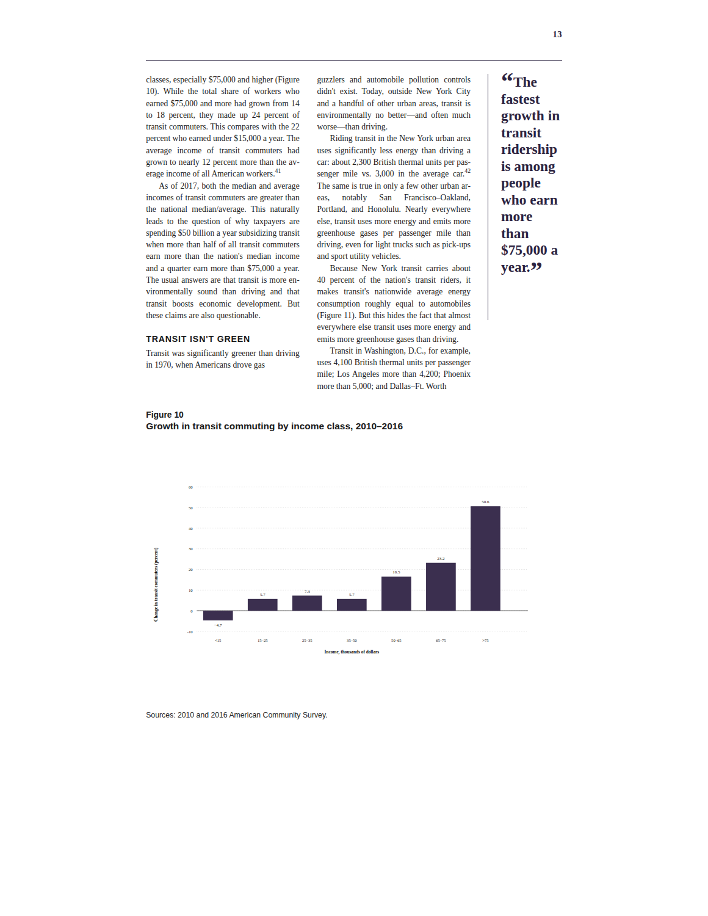13
classes, especially $75,000 and higher (Figure 10). While the total share of workers who earned $75,000 and more had grown from 14 to 18 percent, they made up 24 percent of transit commuters. This compares with the 22 percent who earned under $15,000 a year. The average income of transit commuters had grown to nearly 12 percent more than the average income of all American workers.41
As of 2017, both the median and average incomes of transit commuters are greater than the national median/average. This naturally leads to the question of why taxpayers are spending $50 billion a year subsidizing transit when more than half of all transit commuters earn more than the nation's median income and a quarter earn more than $75,000 a year. The usual answers are that transit is more environmentally sound than driving and that transit boosts economic development. But these claims are also questionable.
Transit Isn't Green
Transit was significantly greener than driving in 1970, when Americans drove gas
guzzlers and automobile pollution controls didn't exist. Today, outside New York City and a handful of other urban areas, transit is environmentally no better—and often much worse—than driving.
Riding transit in the New York urban area uses significantly less energy than driving a car: about 2,300 British thermal units per passenger mile vs. 3,000 in the average car.42 The same is true in only a few other urban areas, notably San Francisco–Oakland, Portland, and Honolulu. Nearly everywhere else, transit uses more energy and emits more greenhouse gases per passenger mile than driving, even for light trucks such as pick-ups and sport utility vehicles.
Because New York transit carries about 40 percent of the nation's transit riders, it makes transit's nationwide average energy consumption roughly equal to automobiles (Figure 11). But this hides the fact that almost everywhere else transit uses more energy and emits more greenhouse gases than driving.
Transit in Washington, D.C., for example, uses 4,100 British thermal units per passenger mile; Los Angeles more than 4,200; Phoenix more than 5,000; and Dallas–Ft. Worth
“The fastest growth in transit ridership is among people who earn more than $75,000 a year.”
Figure 10
Growth in transit commuting by income class, 2010–2016
Change in transit commuters (percent) 60 50 40 30 20 10 0 -10 −4.7 5.7 7.3 5.7 16.5 23.2 50.6 <15 15–25 25–35 35–50 50–65 65–75 >75 Income, thousands of dollars
Sources: 2010 and 2016 American Community Survey.